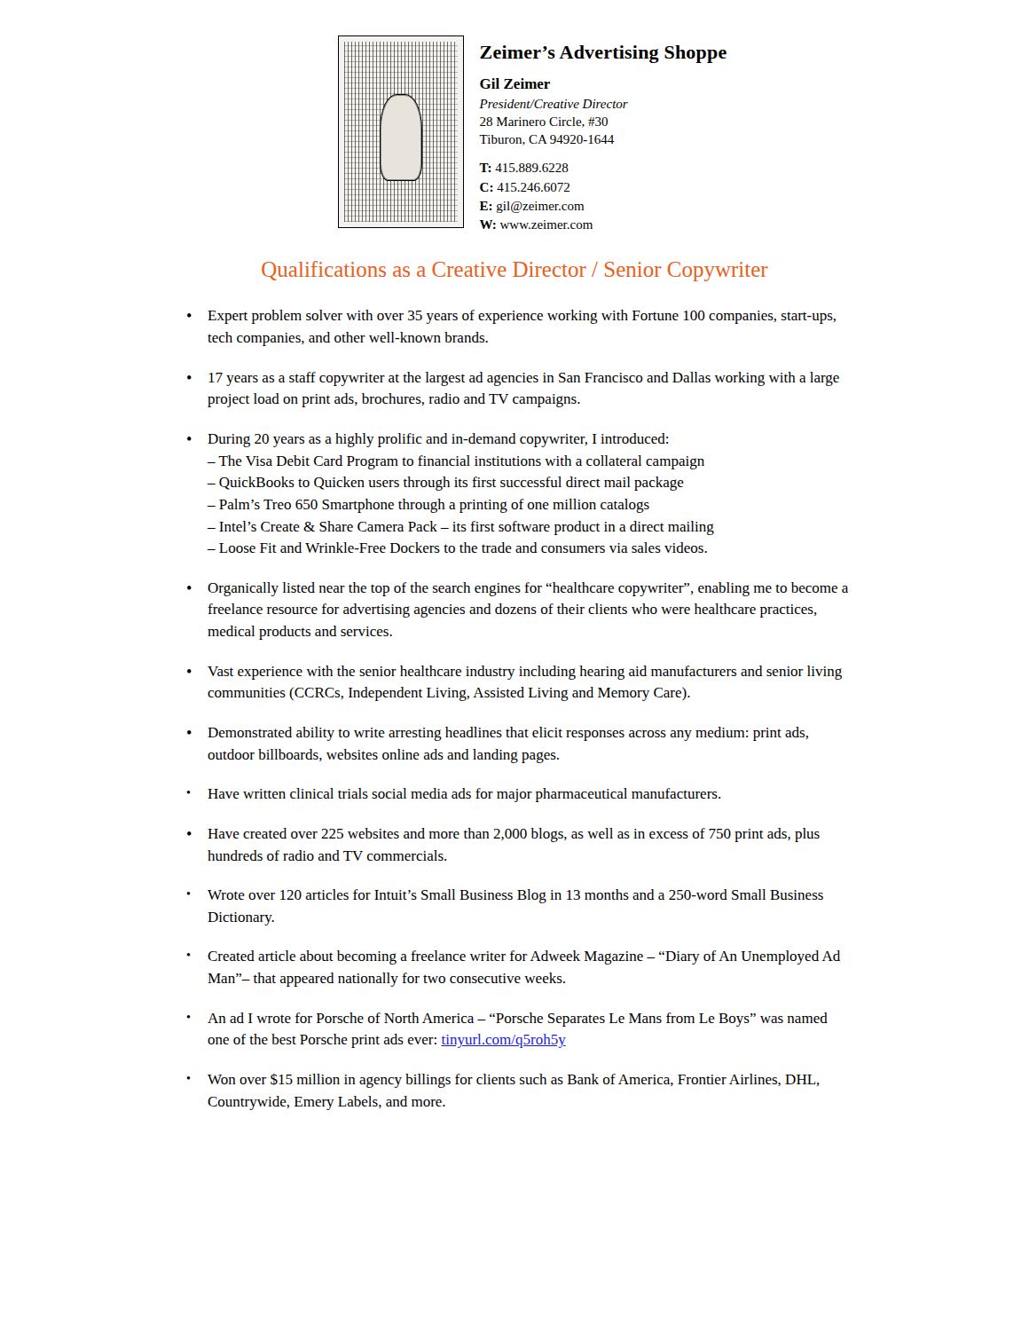Zeimer’s Advertising Shoppe
Gil Zeimer
President/Creative Director
28 Marinero Circle, #30
Tiburon, CA 94920-1644
T: 415.889.6228
C: 415.246.6072
E: gil@zeimer.com
W: www.zeimer.com
Qualifications as a Creative Director / Senior Copywriter
Expert problem solver with over 35 years of experience working with Fortune 100 companies, start-ups, tech companies, and other well-known brands.
17 years as a staff copywriter at the largest ad agencies in San Francisco and Dallas working with a large project load on print ads, brochures, radio and TV campaigns.
During 20 years as a highly prolific and in-demand copywriter, I introduced:
– The Visa Debit Card Program to financial institutions with a collateral campaign
– QuickBooks to Quicken users through its first successful direct mail package
– Palm’s Treo 650 Smartphone through a printing of one million catalogs
– Intel’s Create & Share Camera Pack – its first software product in a direct mailing
– Loose Fit and Wrinkle-Free Dockers to the trade and consumers via sales videos.
Organically listed near the top of the search engines for “healthcare copywriter”, enabling me to become a freelance resource for advertising agencies and dozens of their clients who were healthcare practices, medical products and services.
Vast experience with the senior healthcare industry including hearing aid manufacturers and senior living communities (CCRCs, Independent Living, Assisted Living and Memory Care).
Demonstrated ability to write arresting headlines that elicit responses across any medium: print ads, outdoor billboards, websites online ads and landing pages.
Have written clinical trials social media ads for major pharmaceutical manufacturers.
Have created over 225 websites and more than 2,000 blogs, as well as in excess of 750 print ads, plus hundreds of radio and TV commercials.
Wrote over 120 articles for Intuit’s Small Business Blog in 13 months and a 250-word Small Business Dictionary.
Created article about becoming a freelance writer for Adweek Magazine – “Diary of An Unemployed Ad Man”– that appeared nationally for two consecutive weeks.
An ad I wrote for Porsche of North America – “Porsche Separates Le Mans from Le Boys” was named one of the best Porsche print ads ever: tinyurl.com/q5roh5y
Won over $15 million in agency billings for clients such as Bank of America, Frontier Airlines, DHL, Countrywide, Emery Labels, and more.